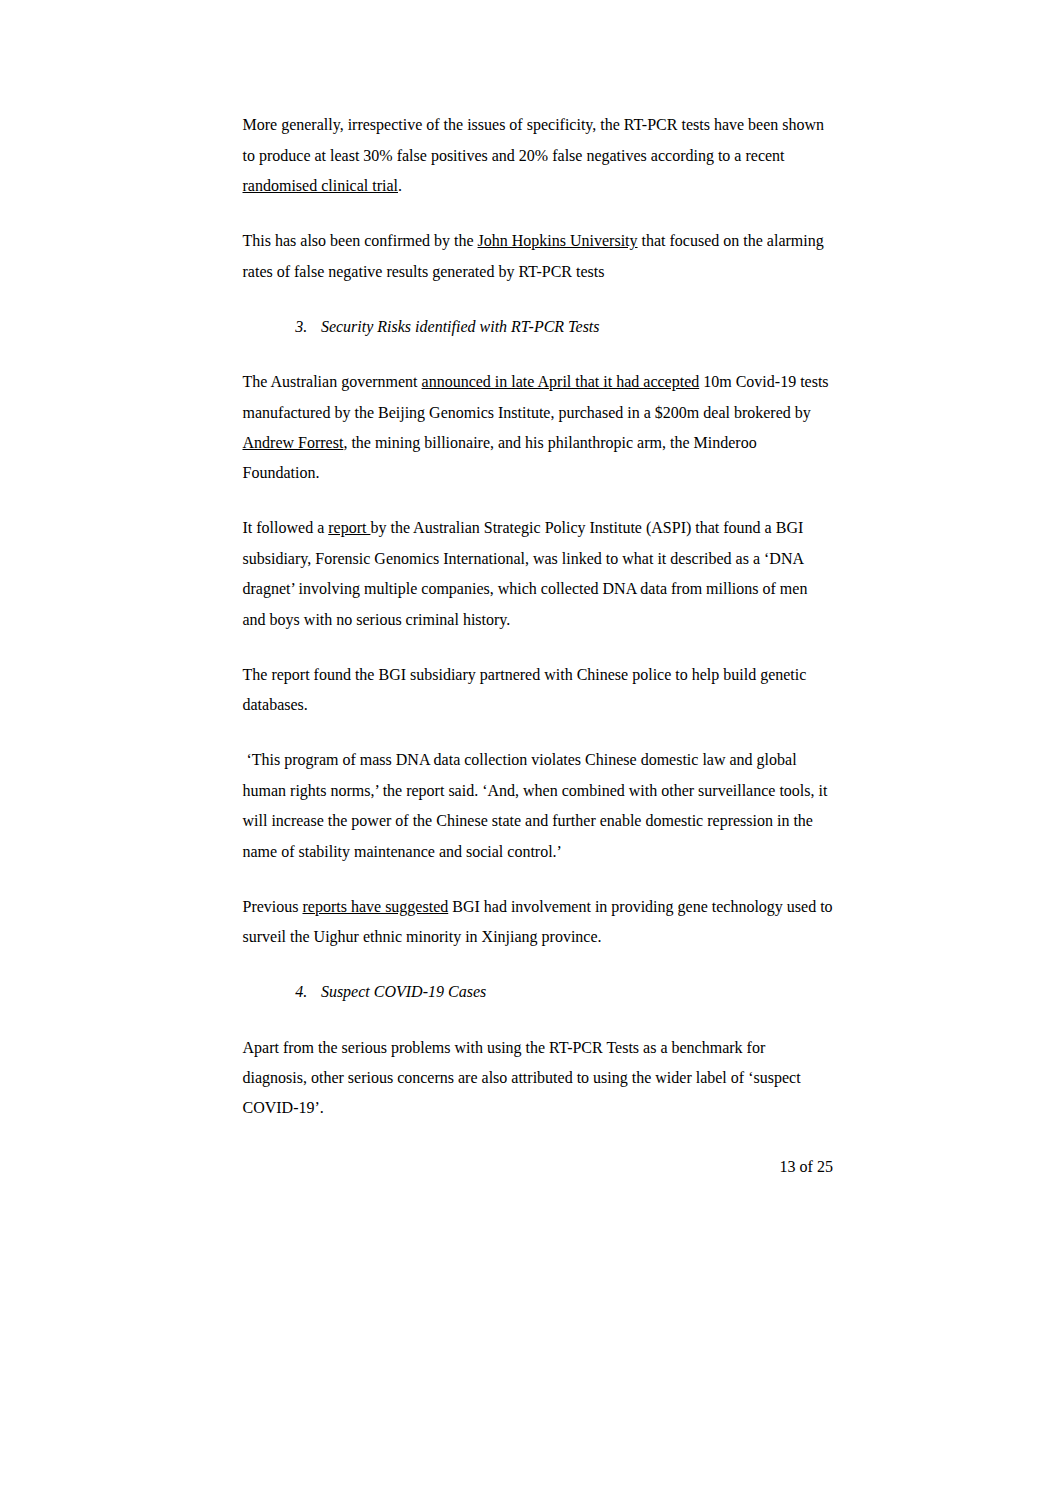More generally, irrespective of the issues of specificity, the RT-PCR tests have been shown to produce at least 30% false positives and 20% false negatives according to a recent randomised clinical trial.
This has also been confirmed by the John Hopkins University that focused on the alarming rates of false negative results generated by RT-PCR tests
3. Security Risks identified with RT-PCR Tests
The Australian government announced in late April that it had accepted 10m Covid-19 tests manufactured by the Beijing Genomics Institute, purchased in a $200m deal brokered by Andrew Forrest, the mining billionaire, and his philanthropic arm, the Minderoo Foundation.
It followed a report by the Australian Strategic Policy Institute (ASPI) that found a BGI subsidiary, Forensic Genomics International, was linked to what it described as a ‘DNA dragnet’ involving multiple companies, which collected DNA data from millions of men and boys with no serious criminal history.
The report found the BGI subsidiary partnered with Chinese police to help build genetic databases.
‘This program of mass DNA data collection violates Chinese domestic law and global human rights norms,’ the report said. ‘And, when combined with other surveillance tools, it will increase the power of the Chinese state and further enable domestic repression in the name of stability maintenance and social control.’
Previous reports have suggested BGI had involvement in providing gene technology used to surveil the Uighur ethnic minority in Xinjiang province.
4. Suspect COVID-19 Cases
Apart from the serious problems with using the RT-PCR Tests as a benchmark for diagnosis, other serious concerns are also attributed to using the wider label of ‘suspect COVID-19’.
13 of 25